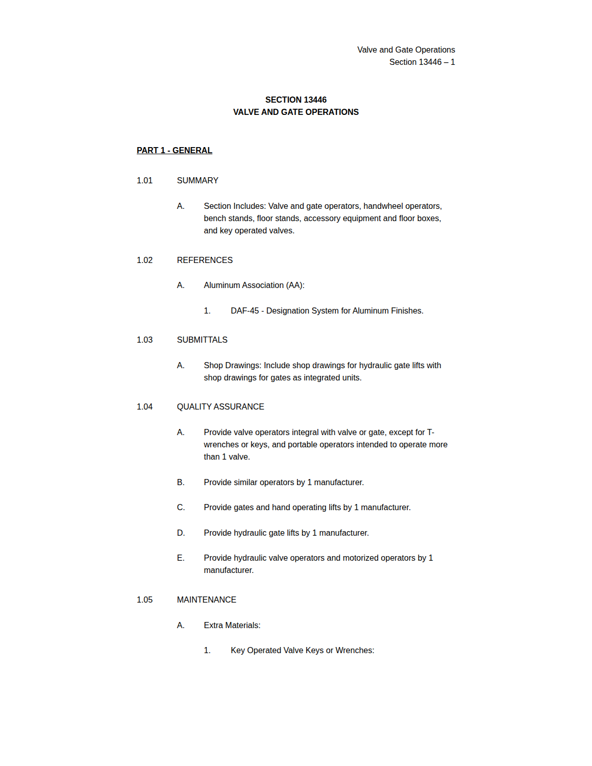Valve and Gate Operations
Section 13446 – 1
SECTION 13446
VALVE AND GATE OPERATIONS
PART 1 - GENERAL
1.01 SUMMARY
A. Section Includes: Valve and gate operators, handwheel operators, bench stands, floor stands, accessory equipment and floor boxes, and key operated valves.
1.02 REFERENCES
A. Aluminum Association (AA):
1. DAF-45 - Designation System for Aluminum Finishes.
1.03 SUBMITTALS
A. Shop Drawings: Include shop drawings for hydraulic gate lifts with shop drawings for gates as integrated units.
1.04 QUALITY ASSURANCE
A. Provide valve operators integral with valve or gate, except for T-wrenches or keys, and portable operators intended to operate more than 1 valve.
B. Provide similar operators by 1 manufacturer.
C. Provide gates and hand operating lifts by 1 manufacturer.
D. Provide hydraulic gate lifts by 1 manufacturer.
E. Provide hydraulic valve operators and motorized operators by 1 manufacturer.
1.05 MAINTENANCE
A. Extra Materials:
1. Key Operated Valve Keys or Wrenches: